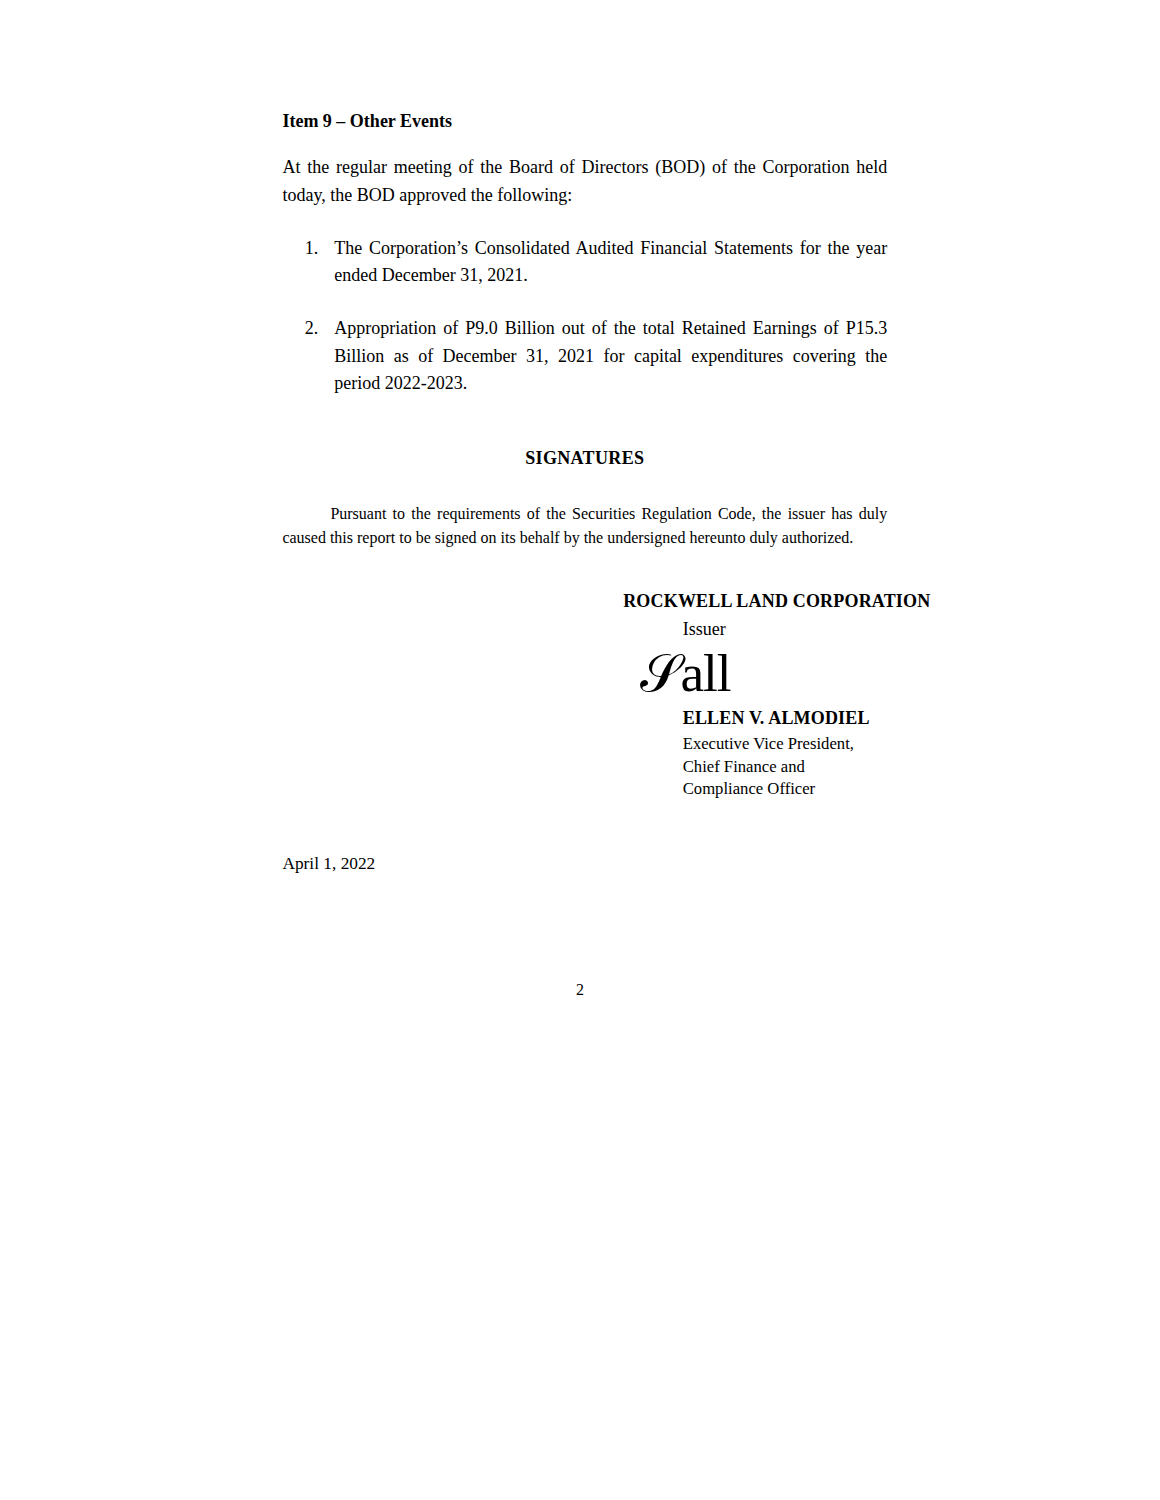Item 9 – Other Events
At the regular meeting of the Board of Directors (BOD) of the Corporation held today, the BOD approved the following:
The Corporation’s Consolidated Audited Financial Statements for the year ended December 31, 2021.
Appropriation of P9.0 Billion out of the total Retained Earnings of P15.3 Billion as of December 31, 2021 for capital expenditures covering the period 2022-2023.
SIGNATURES
Pursuant to the requirements of the Securities Regulation Code, the issuer has duly caused this report to be signed on its behalf by the undersigned hereunto duly authorized.
ROCKWELL LAND CORPORATION
Issuer
𝒮all
ELLEN V. ALMODIEL
Executive Vice President,
Chief Finance and Compliance Officer
April 1, 2022
2